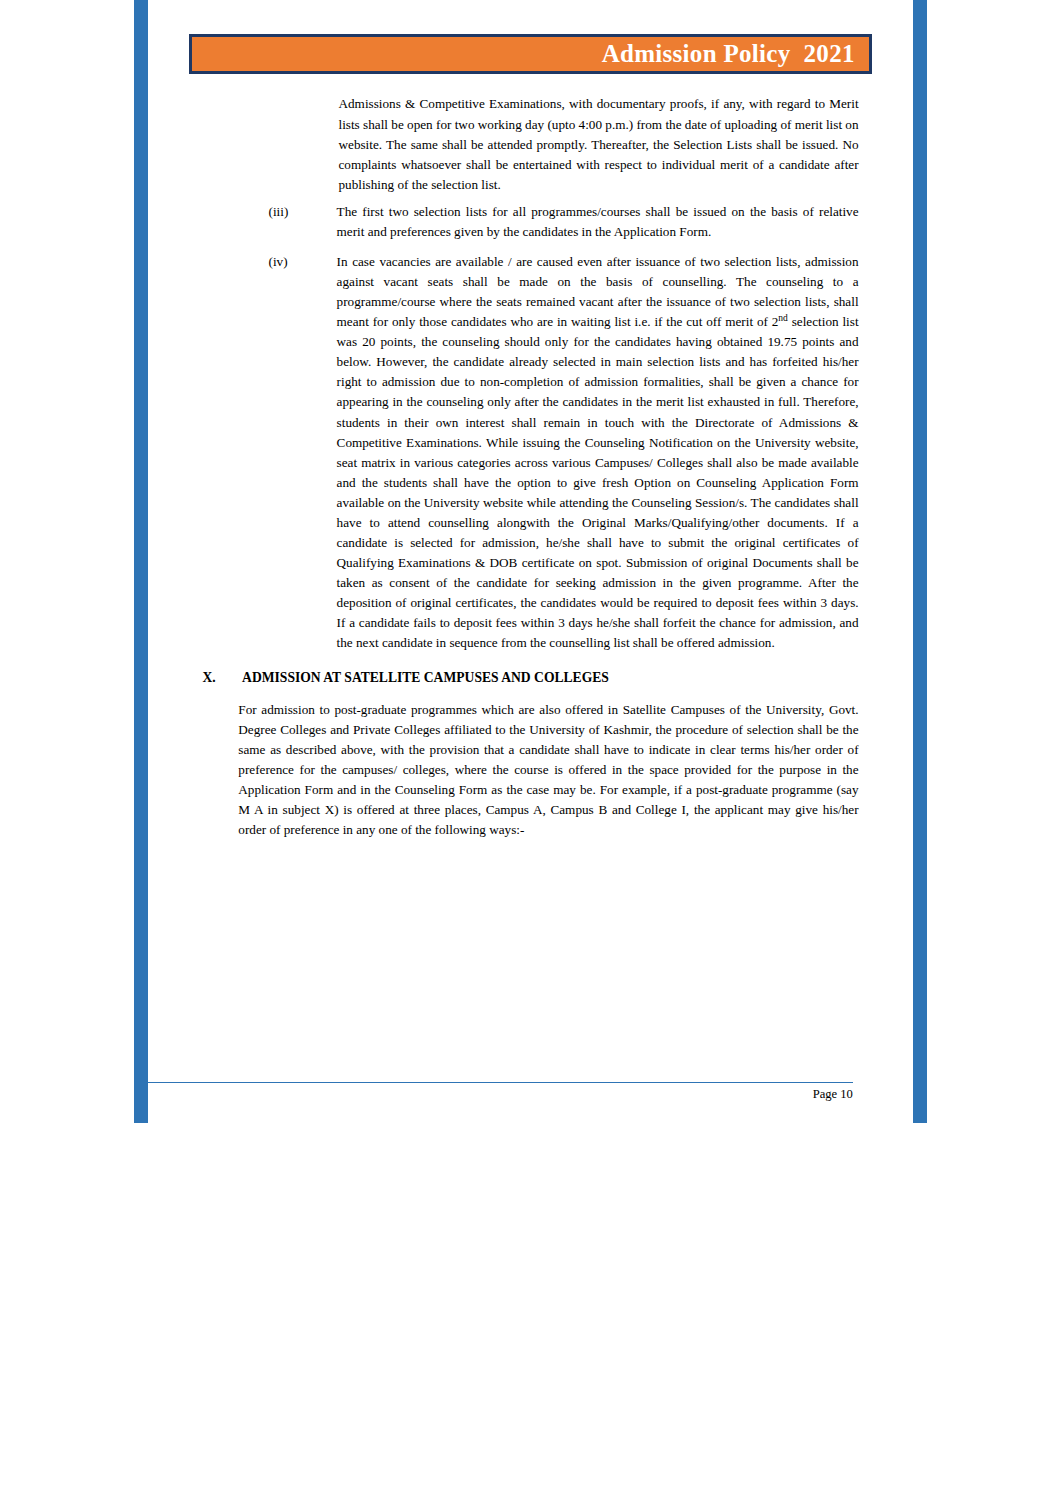Admission Policy 2021
Admissions & Competitive Examinations, with documentary proofs, if any, with regard to Merit lists shall be open for two working day (upto 4:00 p.m.) from the date of uploading of merit list on website. The same shall be attended promptly. Thereafter, the Selection Lists shall be issued. No complaints whatsoever shall be entertained with respect to individual merit of a candidate after publishing of the selection list.
(iii)
The first two selection lists for all programmes/courses shall be issued on the basis of relative merit and preferences given by the candidates in the Application Form.
(iv)
In case vacancies are available / are caused even after issuance of two selection lists, admission against vacant seats shall be made on the basis of counselling. The counseling to a programme/course where the seats remained vacant after the issuance of two selection lists, shall meant for only those candidates who are in waiting list i.e. if the cut off merit of 2nd selection list was 20 points, the counseling should only for the candidates having obtained 19.75 points and below. However, the candidate already selected in main selection lists and has forfeited his/her right to admission due to non-completion of admission formalities, shall be given a chance for appearing in the counseling only after the candidates in the merit list exhausted in full. Therefore, students in their own interest shall remain in touch with the Directorate of Admissions & Competitive Examinations. While issuing the Counseling Notification on the University website, seat matrix in various categories across various Campuses/ Colleges shall also be made available and the students shall have the option to give fresh Option on Counseling Application Form available on the University website while attending the Counseling Session/s. The candidates shall have to attend counselling alongwith the Original Marks/Qualifying/other documents. If a candidate is selected for admission, he/she shall have to submit the original certificates of Qualifying Examinations & DOB certificate on spot. Submission of original Documents shall be taken as consent of the candidate for seeking admission in the given programme. After the deposition of original certificates, the candidates would be required to deposit fees within 3 days. If a candidate fails to deposit fees within 3 days he/she shall forfeit the chance for admission, and the next candidate in sequence from the counselling list shall be offered admission.
X. ADMISSION AT SATELLITE CAMPUSES AND COLLEGES
For admission to post-graduate programmes which are also offered in Satellite Campuses of the University, Govt. Degree Colleges and Private Colleges affiliated to the University of Kashmir, the procedure of selection shall be the same as described above, with the provision that a candidate shall have to indicate in clear terms his/her order of preference for the campuses/ colleges, where the course is offered in the space provided for the purpose in the Application Form and in the Counseling Form as the case may be. For example, if a post-graduate programme (say M A in subject X) is offered at three places, Campus A, Campus B and College I, the applicant may give his/her order of preference in any one of the following ways:-
Page 10